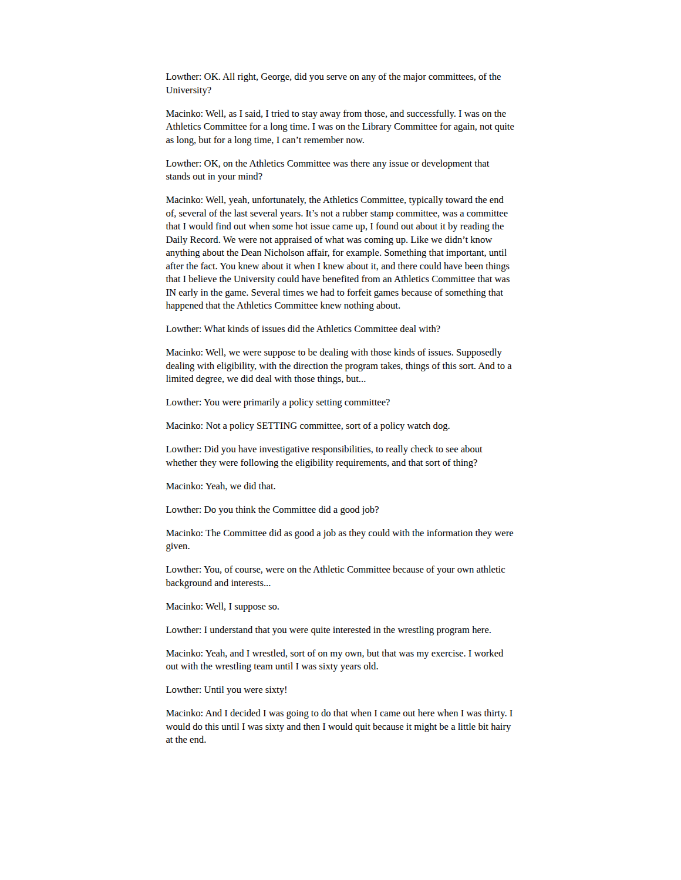Lowther: OK. All right, George, did you serve on any of the major committees, of the University?
Macinko: Well, as I said, I tried to stay away from those, and successfully. I was on the Athletics Committee for a long time. I was on the Library Committee for again, not quite as long, but for a long time, I can’t remember now.
Lowther: OK, on the Athletics Committee was there any issue or development that stands out in your mind?
Macinko: Well, yeah, unfortunately, the Athletics Committee, typically toward the end of, several of the last several years. It’s not a rubber stamp committee, was a committee that I would find out when some hot issue came up, I found out about it by reading the Daily Record. We were not appraised of what was coming up. Like we didn’t know anything about the Dean Nicholson affair, for example. Something that important, until after the fact. You knew about it when I knew about it, and there could have been things that I believe the University could have benefited from an Athletics Committee that was IN early in the game. Several times we had to forfeit games because of something that happened that the Athletics Committee knew nothing about.
Lowther: What kinds of issues did the Athletics Committee deal with?
Macinko: Well, we were suppose to be dealing with those kinds of issues. Supposedly dealing with eligibility, with the direction the program takes, things of this sort. And to a limited degree, we did deal with those things, but...
Lowther: You were primarily a policy setting committee?
Macinko: Not a policy SETTING committee, sort of a policy watch dog.
Lowther: Did you have investigative responsibilities, to really check to see about whether they were following the eligibility requirements, and that sort of thing?
Macinko: Yeah, we did that.
Lowther: Do you think the Committee did a good job?
Macinko: The Committee did as good a job as they could with the information they were given.
Lowther: You, of course, were on the Athletic Committee because of your own athletic background and interests...
Macinko: Well, I suppose so.
Lowther: I understand that you were quite interested in the wrestling program here.
Macinko: Yeah, and I wrestled, sort of on my own, but that was my exercise. I worked out with the wrestling team until I was sixty years old.
Lowther: Until you were sixty!
Macinko: And I decided I was going to do that when I came out here when I was thirty. I would do this until I was sixty and then I would quit because it might be a little bit hairy at the end.